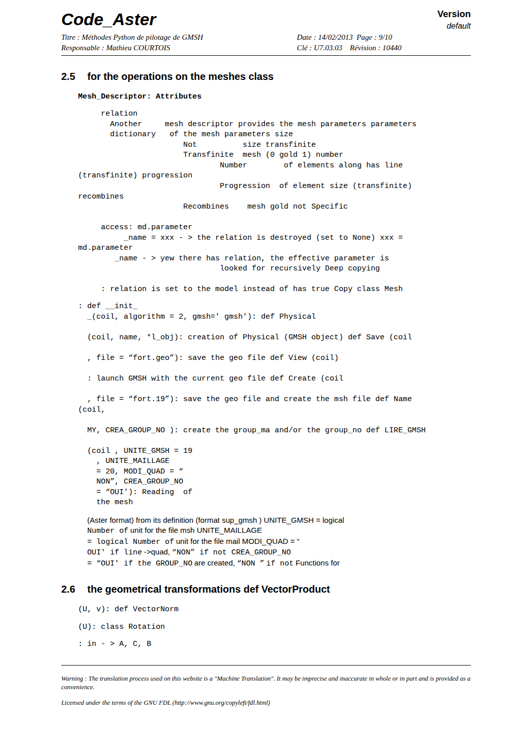Version
default
Code_Aster
Titre : Méthodes Python de pilotage de GMSH
Date : 14/02/2013 Page : 9/10
Responsable : Mathieu COURTOIS
Clé : U7.03.03 Révision : 10440
2.5for the operations on the meshes class
Mesh_Descriptor: Attributes
     relation
       Another     mesh descriptor provides the mesh parameters parameters
       dictionary   of the mesh parameters size
                       Not          size transfinite
                       Transfinite  mesh (0 gold 1) number
                               Number        of elements along has line
(transfinite) progression
                               Progression  of element size (transfinite)
recombines
                       Recombines    mesh gold not Specific

     access: md.parameter
          _name = xxx - > the relation is destroyed (set to None) xxx =
md.parameter
        _name - > yew there has relation, the effective parameter is
                               looked for recursively Deep copying

     : relation is set to the model instead of has true Copy class Mesh
: def __init_
  _(coil, algorithm = 2, gmsh=' gmsh'): def Physical

  (coil, name, *l_obj): creation of Physical (GMSH object) def Save (coil

  , file = “fort.geo”): save the geo file def View (coil)

  : launch GMSH with the current geo file def Create (coil

  , file = “fort.19”): save the geo file and create the msh file def Name
(coil,

  MY, CREA_GROUP_NO ): create the group_ma and/or the group_no def LIRE_GMSH

  (coil , UNITE_GMSH = 19
    , UNITE_MAILLAGE
    = 20, MODI_QUAD = “
    NON”, CREA_GROUP_NO
    = “OUI'): Reading  of
    the mesh
(Aster format) from its definition (format sup_gmsh ) UNITE_GMSH = logical
Number of unit for the file msh UNITE_MAILLAGE
= logical Number of unit for the file mail MODI_QUAD = “
OUI' if line ->quad, “NON” if not CREA_GROUP_NO
= “OUI' if the GROUP_NO are created, “NON ” if not Functions for
2.6the geometrical transformations def VectorProduct
(U, v): def VectorNorm
(U): class Rotation
: in - > A, C, B
Warning : The translation process used on this website is a "Machine Translation". It may be imprecise and inaccurate in whole or in part and is provided as a convenience.
Licensed under the terms of the GNU FDL (http://www.gnu.org/copyleft/fdl.html)